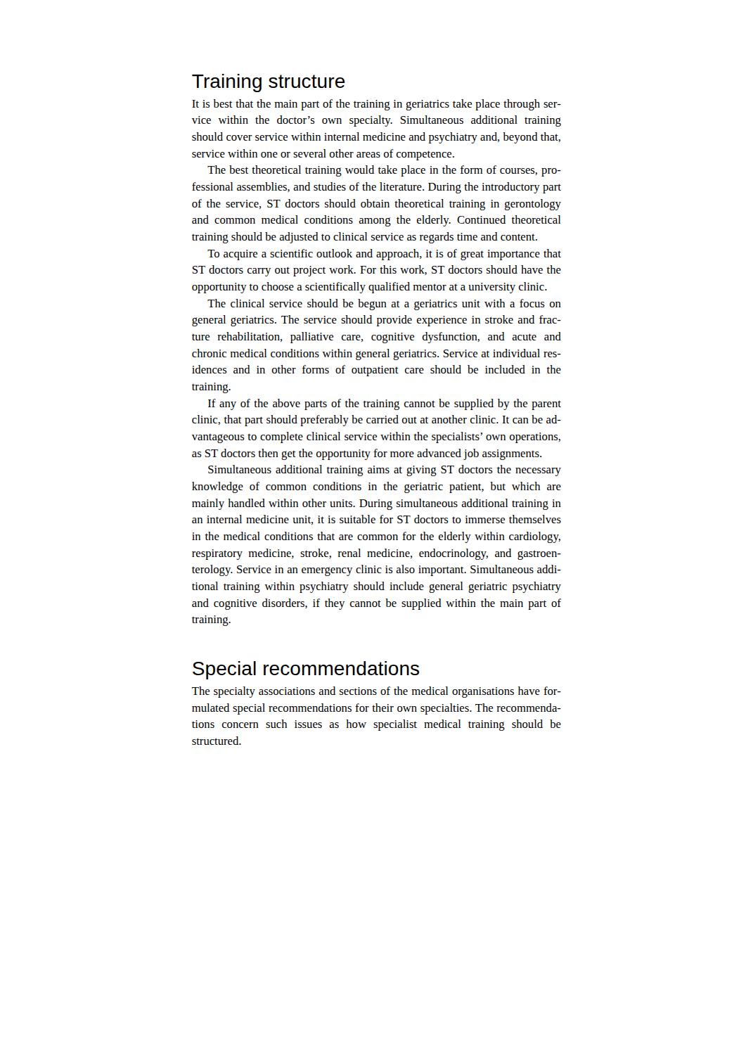Training structure
It is best that the main part of the training in geriatrics take place through service within the doctor’s own specialty. Simultaneous additional training should cover service within internal medicine and psychiatry and, beyond that, service within one or several other areas of competence.
The best theoretical training would take place in the form of courses, professional assemblies, and studies of the literature. During the introductory part of the service, ST doctors should obtain theoretical training in gerontology and common medical conditions among the elderly. Continued theoretical training should be adjusted to clinical service as regards time and content.
To acquire a scientific outlook and approach, it is of great importance that ST doctors carry out project work. For this work, ST doctors should have the opportunity to choose a scientifically qualified mentor at a university clinic.
The clinical service should be begun at a geriatrics unit with a focus on general geriatrics. The service should provide experience in stroke and fracture rehabilitation, palliative care, cognitive dysfunction, and acute and chronic medical conditions within general geriatrics. Service at individual residences and in other forms of outpatient care should be included in the training.
If any of the above parts of the training cannot be supplied by the parent clinic, that part should preferably be carried out at another clinic. It can be advantageous to complete clinical service within the specialists’ own operations, as ST doctors then get the opportunity for more advanced job assignments.
Simultaneous additional training aims at giving ST doctors the necessary knowledge of common conditions in the geriatric patient, but which are mainly handled within other units. During simultaneous additional training in an internal medicine unit, it is suitable for ST doctors to immerse themselves in the medical conditions that are common for the elderly within cardiology, respiratory medicine, stroke, renal medicine, endocrinology, and gastroenterology. Service in an emergency clinic is also important. Simultaneous additional training within psychiatry should include general geriatric psychiatry and cognitive disorders, if they cannot be supplied within the main part of training.
Special recommendations
The specialty associations and sections of the medical organisations have formulated special recommendations for their own specialties. The recommendations concern such issues as how specialist medical training should be structured.